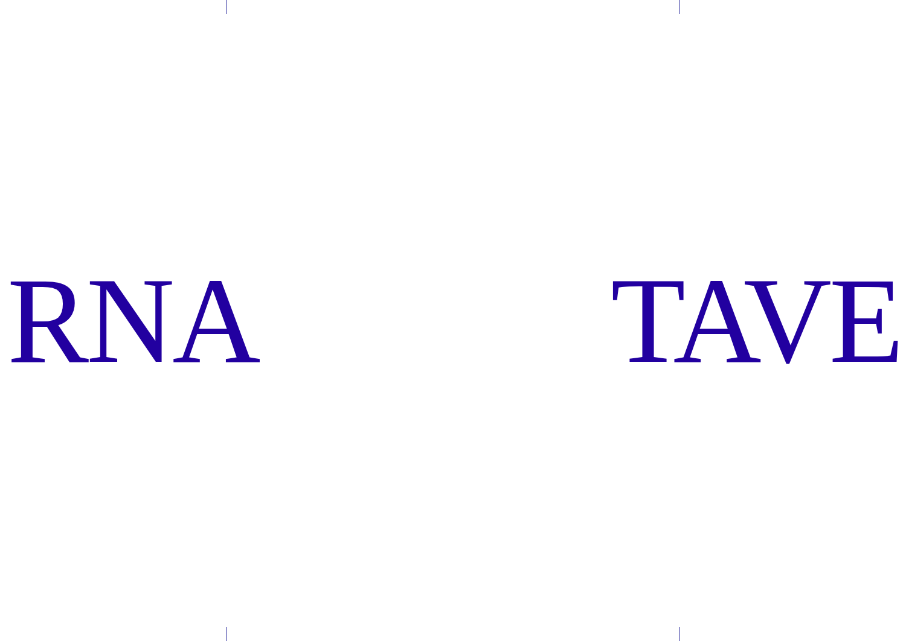RNA
TAVE